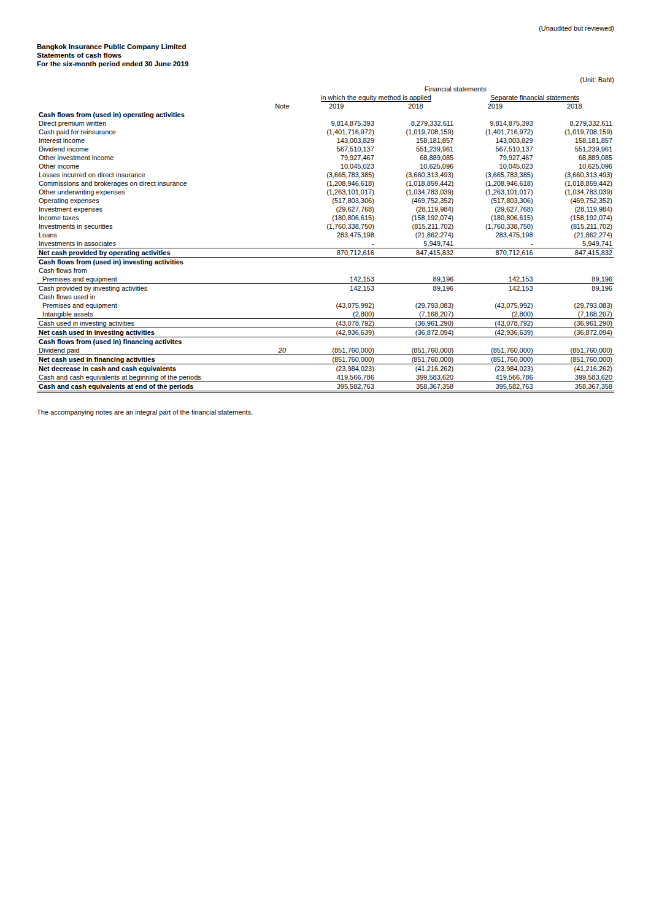(Unaudited but reviewed)
Bangkok Insurance Public Company Limited
Statements of cash flows
For the six-month period ended 30 June 2019
(Unit: Baht)
| | | Financial statements |
| --- | --- | --- |
| | | in which the equity method is applied | Separate financial statements |
| | Note | 2019 | 2018 | 2019 | 2018 |
| Cash flows from (used in) operating activities | | | | | |
| Direct premium written | | 9,814,875,393 | 8,279,332,611 | 9,814,875,393 | 8,279,332,611 |
| Cash paid for reinsurance | | (1,401,716,972) | (1,019,708,159) | (1,401,716,972) | (1,019,708,159) |
| Interest income | | 143,003,829 | 158,181,857 | 143,003,829 | 158,181,857 |
| Dividend income | | 567,510,137 | 551,239,961 | 567,510,137 | 551,239,961 |
| Other investment income | | 79,927,467 | 68,889,085 | 79,927,467 | 68,889,085 |
| Other income | | 10,045,023 | 10,625,096 | 10,045,023 | 10,625,096 |
| Losses incurred on direct insurance | | (3,665,783,385) | (3,660,313,493) | (3,665,783,385) | (3,660,313,493) |
| Commissions and brokerages on direct insurance | | (1,208,946,618) | (1,018,859,442) | (1,208,946,618) | (1,018,859,442) |
| Other underwriting expenses | | (1,263,101,017) | (1,034,783,039) | (1,263,101,017) | (1,034,783,039) |
| Operating expenses | | (517,803,306) | (469,752,352) | (517,803,306) | (469,752,352) |
| Investment expenses | | (29,627,768) | (28,119,984) | (29,627,768) | (28,119,984) |
| Income taxes | | (180,806,615) | (158,192,074) | (180,806,615) | (158,192,074) |
| Investments in securities | | (1,760,338,750) | (815,211,702) | (1,760,338,750) | (815,211,702) |
| Loans | | 283,475,198 | (21,862,274) | 283,475,198 | (21,862,274) |
| Investments in associates | | - | 5,949,741 | - | 5,949,741 |
| Net cash provided by operating activities | | 870,712,616 | 847,415,832 | 870,712,616 | 847,415,832 |
| Cash flows from (used in) investing activities | | | | | |
| Cash flows from | | | | | |
| Premises and equipment | | 142,153 | 89,196 | 142,153 | 89,196 |
| Cash provided by investing activities | | 142,153 | 89,196 | 142,153 | 89,196 |
| Cash flows used in | | | | | |
| Premises and equipment | | (43,075,992) | (29,793,083) | (43,075,992) | (29,793,083) |
| Intangible assets | | (2,800) | (7,168,207) | (2,800) | (7,168,207) |
| Cash used in investing activities | | (43,078,792) | (36,961,290) | (43,078,792) | (36,961,290) |
| Net cash used in investing activities | | (42,936,639) | (36,872,094) | (42,936,639) | (36,872,094) |
| Cash flows from (used in) financing activites | | | | | |
| Dividend paid | 20 | (851,760,000) | (851,760,000) | (851,760,000) | (851,760,000) |
| Net cash used in financing activities | | (851,760,000) | (851,760,000) | (851,760,000) | (851,760,000) |
| Net decrease in cash and cash equivalents | | (23,984,023) | (41,216,262) | (23,984,023) | (41,216,262) |
| Cash and cash equivalents at beginning of the periods | | 419,566,786 | 399,583,620 | 419,566,786 | 399,583,620 |
| Cash and cash equivalents at end of the periods | | 395,582,763 | 358,367,358 | 395,582,763 | 358,367,358 |
The accompanying notes are an integral part of the financial statements.